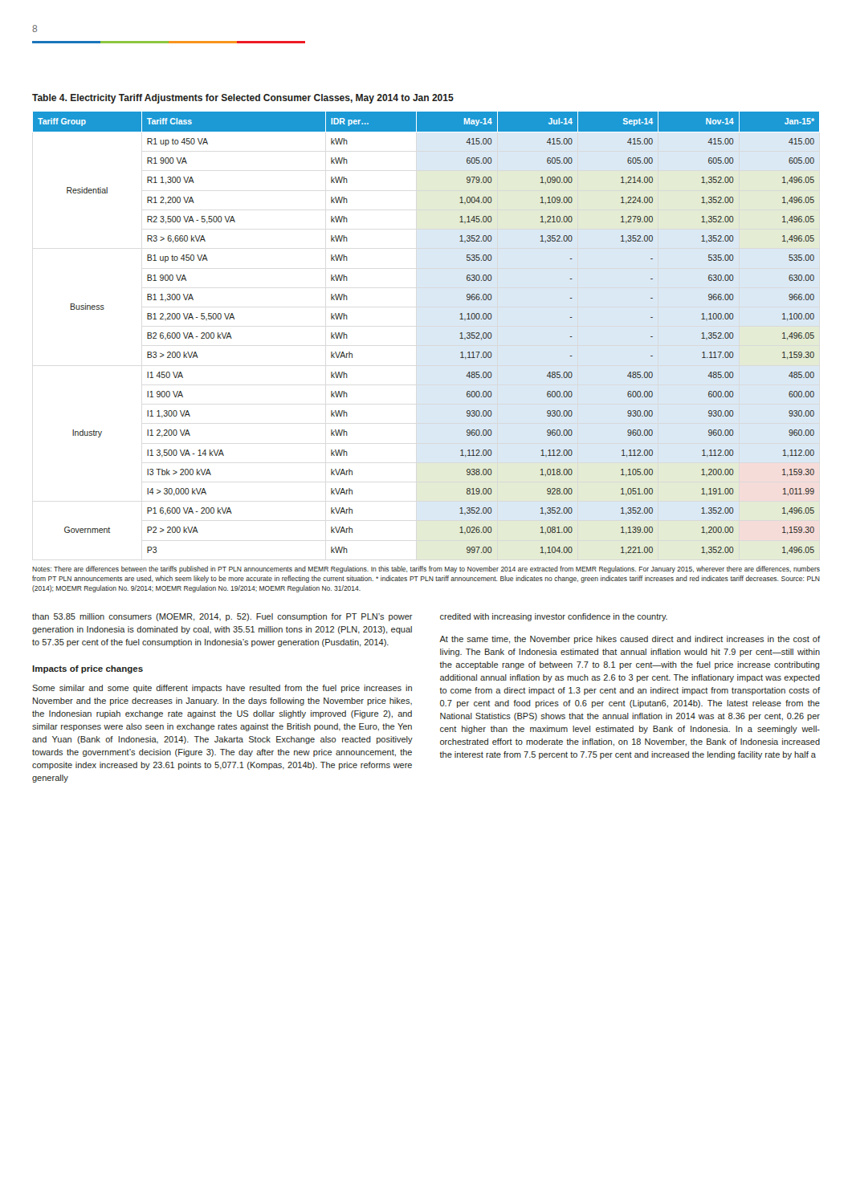8
Table 4. Electricity Tariff Adjustments for Selected Consumer Classes, May 2014 to Jan 2015
| Tariff Group | Tariff Class | IDR per… | May-14 | Jul-14 | Sept-14 | Nov-14 | Jan-15* |
| --- | --- | --- | --- | --- | --- | --- | --- |
| Residential | R1 up to 450 VA | kWh | 415.00 | 415.00 | 415.00 | 415.00 | 415.00 |
| R1 900 VA | kWh | 605.00 | 605.00 | 605.00 | 605.00 | 605.00 |
| R1 1,300 VA | kWh | 979.00 | 1,090.00 | 1,214.00 | 1,352.00 | 1,496.05 |
| R1 2,200 VA | kWh | 1,004.00 | 1,109.00 | 1,224.00 | 1,352.00 | 1,496.05 |
| R2 3,500 VA - 5,500 VA | kWh | 1,145.00 | 1,210.00 | 1,279.00 | 1,352.00 | 1,496.05 |
| R3 > 6,660 kVA | kWh | 1,352.00 | 1,352.00 | 1,352.00 | 1,352.00 | 1,496.05 |
| Business | B1 up to 450 VA | kWh | 535.00 | - | - | 535.00 | 535.00 |
| B1 900 VA | kWh | 630.00 | - | - | 630.00 | 630.00 |
| B1 1,300 VA | kWh | 966.00 | - | - | 966.00 | 966.00 |
| B1 2,200 VA - 5,500 VA | kWh | 1,100.00 | - | - | 1,100.00 | 1,100.00 |
| B2 6,600 VA - 200 kVA | kWh | 1,352,00 | - | - | 1,352.00 | 1,496.05 |
| B3 > 200 kVA | kVArh | 1,117.00 | - | - | 1.117.00 | 1,159.30 |
| Industry | I1 450 VA | kWh | 485.00 | 485.00 | 485.00 | 485.00 | 485.00 |
| I1 900 VA | kWh | 600.00 | 600.00 | 600.00 | 600.00 | 600.00 |
| I1 1,300 VA | kWh | 930.00 | 930.00 | 930.00 | 930.00 | 930.00 |
| I1 2,200 VA | kWh | 960.00 | 960.00 | 960.00 | 960.00 | 960.00 |
| I1 3,500 VA - 14 kVA | kWh | 1,112.00 | 1,112.00 | 1,112.00 | 1,112.00 | 1,112.00 |
| I3 Tbk > 200 kVA | kVArh | 938.00 | 1,018.00 | 1,105.00 | 1,200.00 | 1,159.30 |
| I4 > 30,000 kVA | kVArh | 819.00 | 928.00 | 1,051.00 | 1,191.00 | 1,011.99 |
| Government | P1 6,600 VA - 200 kVA | kVArh | 1,352.00 | 1,352.00 | 1,352.00 | 1.352.00 | 1,496.05 |
| P2 > 200 kVA | kVArh | 1,026.00 | 1,081.00 | 1,139.00 | 1,200.00 | 1,159.30 |
| P3 | kWh | 997.00 | 1,104.00 | 1,221.00 | 1,352.00 | 1,496.05 |
Notes: There are differences between the tariffs published in PT PLN announcements and MEMR Regulations. In this table, tariffs from May to November 2014 are extracted from MEMR Regulations. For January 2015, wherever there are differences, numbers from PT PLN announcements are used, which seem likely to be more accurate in reflecting the current situation. * indicates PT PLN tariff announcement. Blue indicates no change, green indicates tariff increases and red indicates tariff decreases. Source: PLN (2014); MOEMR Regulation No. 9/2014; MOEMR Regulation No. 19/2014; MOEMR Regulation No. 31/2014.
than 53.85 million consumers (MOEMR, 2014, p. 52). Fuel consumption for PT PLN’s power generation in Indonesia is dominated by coal, with 35.51 million tons in 2012 (PLN, 2013), equal to 57.35 per cent of the fuel consumption in Indonesia’s power generation (Pusdatin, 2014).
Impacts of price changes
Some similar and some quite different impacts have resulted from the fuel price increases in November and the price decreases in January. In the days following the November price hikes, the Indonesian rupiah exchange rate against the US dollar slightly improved (Figure 2), and similar responses were also seen in exchange rates against the British pound, the Euro, the Yen and Yuan (Bank of Indonesia, 2014). The Jakarta Stock Exchange also reacted positively towards the government’s decision (Figure 3). The day after the new price announcement, the composite index increased by 23.61 points to 5,077.1 (Kompas, 2014b). The price reforms were generally
credited with increasing investor confidence in the country.
At the same time, the November price hikes caused direct and indirect increases in the cost of living. The Bank of Indonesia estimated that annual inflation would hit 7.9 per cent—still within the acceptable range of between 7.7 to 8.1 per cent—with the fuel price increase contributing additional annual inflation by as much as 2.6 to 3 per cent. The inflationary impact was expected to come from a direct impact of 1.3 per cent and an indirect impact from transportation costs of 0.7 per cent and food prices of 0.6 per cent (Liputan6, 2014b). The latest release from the National Statistics (BPS) shows that the annual inflation in 2014 was at 8.36 per cent, 0.26 per cent higher than the maximum level estimated by Bank of Indonesia. In a seemingly well-orchestrated effort to moderate the inflation, on 18 November, the Bank of Indonesia increased the interest rate from 7.5 percent to 7.75 per cent and increased the lending facility rate by half a